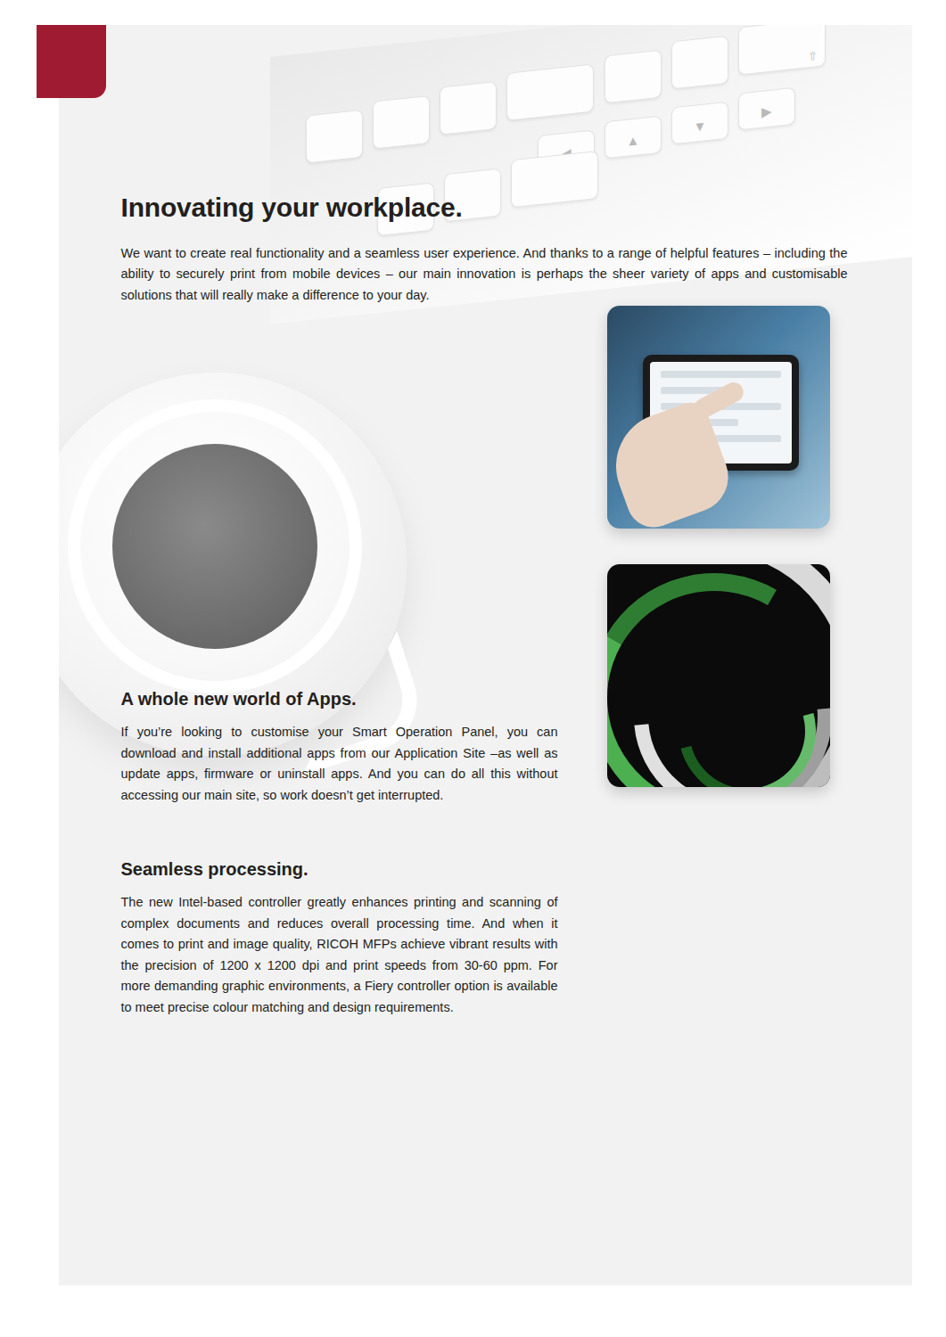⇧
◀
▲
▼
▶
Innovating your workplace.
We want to create real functionality and a seamless user experience. And thanks to a range of helpful features – including the ability to securely print from mobile devices – our main innovation is perhaps the sheer variety of apps and customisable solutions that will really make a difference to your day.
A whole new world of Apps.
If you’re looking to customise your Smart Operation Panel, you can download and install additional apps from our Application Site –as well as update apps, firmware or uninstall apps. And you can do all this without accessing our main site, so work doesn’t get interrupted.
Seamless processing.
The new Intel-based controller greatly enhances printing and scanning of complex documents and reduces overall processing time. And when it comes to print and image quality, RICOH MFPs achieve vibrant results with the precision of 1200 x 1200 dpi and print speeds from 30-60 ppm. For more demanding graphic environments, a Fiery controller option is available to meet precise colour matching and design requirements.